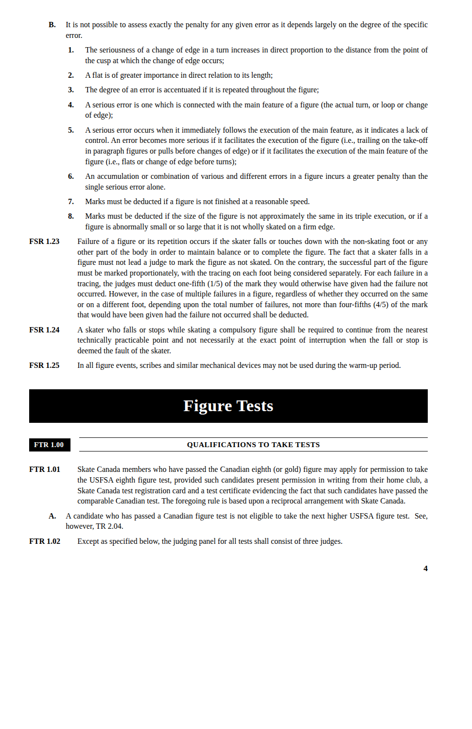B.
It is not possible to assess exactly the penalty for any given error as it depends largely on the degree of the specific error.
1.
The seriousness of a change of edge in a turn increases in direct proportion to the distance from the point of the cusp at which the change of edge occurs;
2.
A flat is of greater importance in direct relation to its length;
3.
The degree of an error is accentuated if it is repeated throughout the figure;
4.
A serious error is one which is connected with the main feature of a figure (the actual turn, or loop or change of edge);
5.
A serious error occurs when it immediately follows the execution of the main feature, as it indicates a lack of control. An error becomes more serious if it facilitates the execution of the figure (i.e., trailing on the take-off in paragraph figures or pulls before changes of edge) or if it facilitates the execution of the main feature of the figure (i.e., flats or change of edge before turns);
6.
An accumulation or combination of various and different errors in a figure incurs a greater penalty than the single serious error alone.
7.
Marks must be deducted if a figure is not finished at a reasonable speed.
8.
Marks must be deducted if the size of the figure is not approximately the same in its triple execution, or if a figure is abnormally small or so large that it is not wholly skated on a firm edge.
FSR 1.23
Failure of a figure or its repetition occurs if the skater falls or touches down with the non-skating foot or any other part of the body in order to maintain balance or to complete the figure. The fact that a skater falls in a figure must not lead a judge to mark the figure as not skated. On the contrary, the successful part of the figure must be marked proportionately, with the tracing on each foot being considered separately. For each failure in a tracing, the judges must deduct one-fifth (1/5) of the mark they would otherwise have given had the failure not occurred. However, in the case of multiple failures in a figure, regardless of whether they occurred on the same or on a different foot, depending upon the total number of failures, not more than four-fifths (4/5) of the mark that would have been given had the failure not occurred shall be deducted.
FSR 1.24
A skater who falls or stops while skating a compulsory figure shall be required to continue from the nearest technically practicable point and not necessarily at the exact point of interruption when the fall or stop is deemed the fault of the skater.
FSR 1.25
In all figure events, scribes and similar mechanical devices may not be used during the warm-up period.
Figure Tests
FTR 1.00
QUALIFICATIONS TO TAKE TESTS
FTR 1.01
Skate Canada members who have passed the Canadian eighth (or gold) figure may apply for permission to take the USFSA eighth figure test, provided such candidates present permission in writing from their home club, a Skate Canada test registration card and a test certificate evidencing the fact that such candidates have passed the comparable Canadian test. The foregoing rule is based upon a reciprocal arrangement with Skate Canada.
A.
A candidate who has passed a Canadian figure test is not eligible to take the next higher USFSA figure test. See, however, TR 2.04.
FTR 1.02
Except as specified below, the judging panel for all tests shall consist of three judges.
4